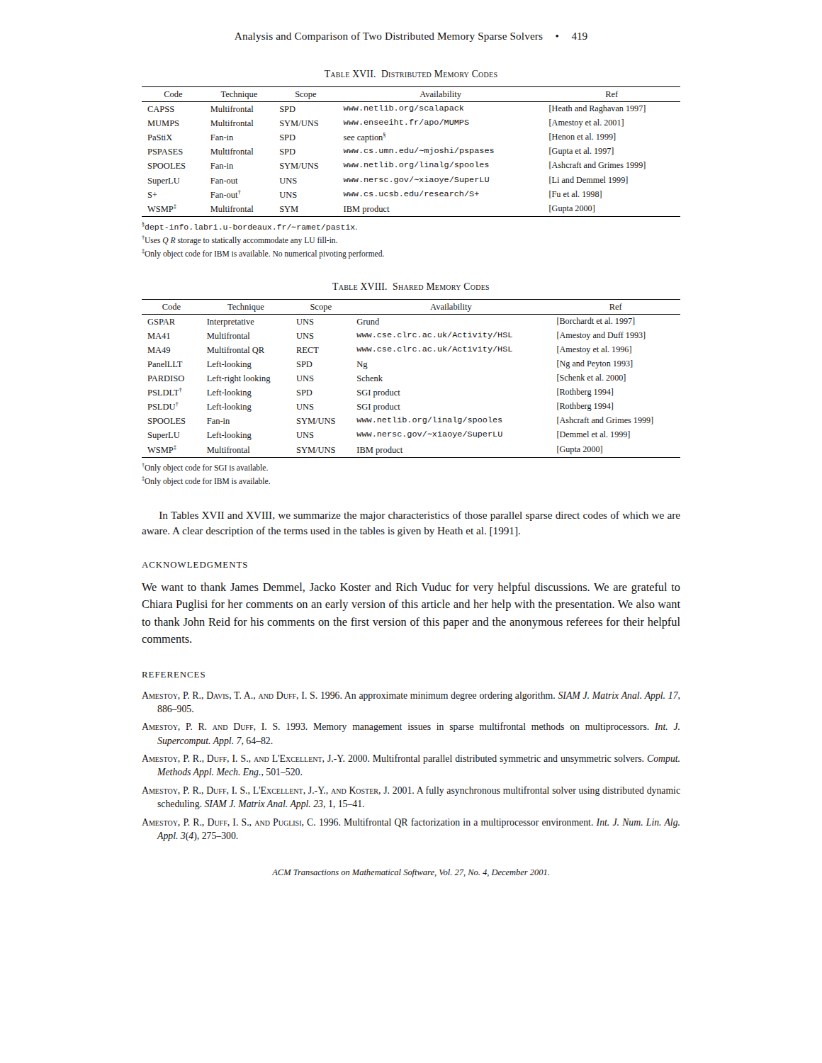Analysis and Comparison of Two Distributed Memory Sparse Solvers • 419
Table XVII. Distributed Memory Codes
| Code | Technique | Scope | Availability | Ref |
| --- | --- | --- | --- | --- |
| CAPSS | Multifrontal | SPD | www.netlib.org/scalapack | [Heath and Raghavan 1997] |
| MUMPS | Multifrontal | SYM/UNS | www.enseeiht.fr/apo/MUMPS | [Amestoy et al. 2001] |
| PaStiX | Fan-in | SPD | see caption § | [Henon et al. 1999] |
| PSPASES | Multifrontal | SPD | www.cs.umn.edu/∼mjoshi/pspases | [Gupta et al. 1997] |
| SPOOLES | Fan-in | SYM/UNS | www.netlib.org/linalg/spooles | [Ashcraft and Grimes 1999] |
| SuperLU | Fan-out | UNS | www.nersc.gov/∼xiaoye/SuperLU | [Li and Demmel 1999] |
| S+ | Fan-out † | UNS | www.cs.ucsb.edu/research/S+ | [Fu et al. 1998] |
| WSMP ‡ | Multifrontal | SYM | IBM product | [Gupta 2000] |
§dept-info.labri.u-bordeaux.fr/∼ramet/pastix.
†Uses Q R storage to statically accommodate any LU fill-in.
‡Only object code for IBM is available. No numerical pivoting performed.
Table XVIII. Shared Memory Codes
| Code | Technique | Scope | Availability | Ref |
| --- | --- | --- | --- | --- |
| GSPAR | Interpretative | UNS | Grund | [Borchardt et al. 1997] |
| MA41 | Multifrontal | UNS | www.cse.clrc.ac.uk/Activity/HSL | [Amestoy and Duff 1993] |
| MA49 | Multifrontal QR | RECT | www.cse.clrc.ac.uk/Activity/HSL | [Amestoy et al. 1996] |
| PanelLLT | Left-looking | SPD | Ng | [Ng and Peyton 1993] |
| PARDISO | Left-right looking | UNS | Schenk | [Schenk et al. 2000] |
| PSLDLT † | Left-looking | SPD | SGI product | [Rothberg 1994] |
| PSLDU † | Left-looking | UNS | SGI product | [Rothberg 1994] |
| SPOOLES | Fan-in | SYM/UNS | www.netlib.org/linalg/spooles | [Ashcraft and Grimes 1999] |
| SuperLU | Left-looking | UNS | www.nersc.gov/∼xiaoye/SuperLU | [Demmel et al. 1999] |
| WSMP ‡ | Multifrontal | SYM/UNS | IBM product | [Gupta 2000] |
†Only object code for SGI is available.
‡Only object code for IBM is available.
In Tables XVII and XVIII, we summarize the major characteristics of those parallel sparse direct codes of which we are aware. A clear description of the terms used in the tables is given by Heath et al. [1991].
Acknowledgments
We want to thank James Demmel, Jacko Koster and Rich Vuduc for very helpful discussions. We are grateful to Chiara Puglisi for her comments on an early version of this article and her help with the presentation. We also want to thank John Reid for his comments on the first version of this paper and the anonymous referees for their helpful comments.
References
Amestoy, P. R., Davis, T. A., and Duff, I. S. 1996. An approximate minimum degree ordering algorithm. SIAM J. Matrix Anal. Appl. 17, 886–905.
Amestoy, P. R. and Duff, I. S. 1993. Memory management issues in sparse multifrontal methods on multiprocessors. Int. J. Supercomput. Appl. 7, 64–82.
Amestoy, P. R., Duff, I. S., and L'Excellent, J.-Y. 2000. Multifrontal parallel distributed symmetric and unsymmetric solvers. Comput. Methods Appl. Mech. Eng., 501–520.
Amestoy, P. R., Duff, I. S., L'Excellent, J.-Y., and Koster, J. 2001. A fully asynchronous multifrontal solver using distributed dynamic scheduling. SIAM J. Matrix Anal. Appl. 23, 1, 15–41.
Amestoy, P. R., Duff, I. S., and Puglisi, C. 1996. Multifrontal QR factorization in a multiprocessor environment. Int. J. Num. Lin. Alg. Appl. 3(4), 275–300.
ACM Transactions on Mathematical Software, Vol. 27, No. 4, December 2001.